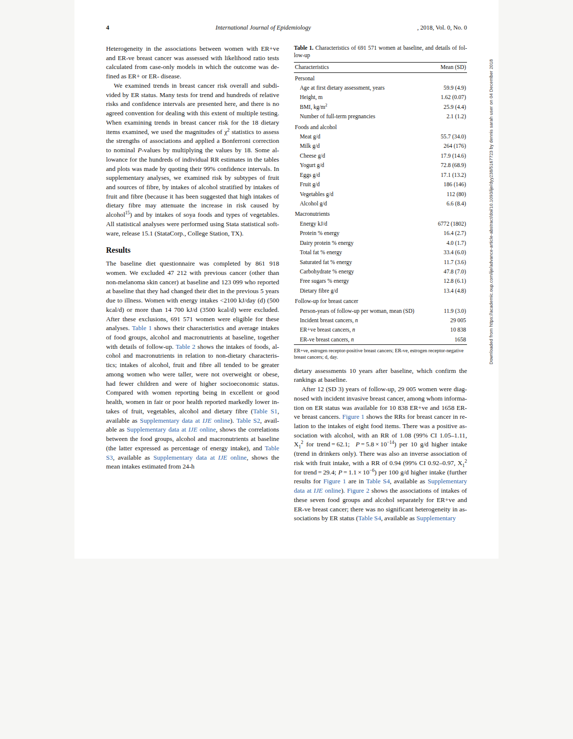4 International Journal of Epidemiology, 2018, Vol. 0, No. 0
Downloaded from https://academic.oup.com/ije/advance-article-abstract/doi/10.1093/ije/dyy238/5167723 by dennis sarah user on 04 December 2018
Heterogeneity in the associations between women with ER+ve and ER-ve breast cancer was assessed with likelihood ratio tests calculated from case-only models in which the outcome was defined as ER+ or ER- disease.
We examined trends in breast cancer risk overall and subdivided by ER status. Many tests for trend and hundreds of relative risks and confidence intervals are presented here, and there is no agreed convention for dealing with this extent of multiple testing. When examining trends in breast cancer risk for the 18 dietary items examined, we used the magnitudes of χ2 statistics to assess the strengths of associations and applied a Bonferroni correction to nominal P-values by multiplying the values by 18. Some allowance for the hundreds of individual RR estimates in the tables and plots was made by quoting their 99% confidence intervals. In supplementary analyses, we examined risk by subtypes of fruit and sources of fibre, by intakes of alcohol stratified by intakes of fruit and fibre (because it has been suggested that high intakes of dietary fibre may attenuate the increase in risk caused by alcohol15) and by intakes of soya foods and types of vegetables. All statistical analyses were performed using Stata statistical software, release 15.1 (StataCorp., College Station, TX).
Results
The baseline diet questionnaire was completed by 861 918 women. We excluded 47 212 with previous cancer (other than non-melanoma skin cancer) at baseline and 123 099 who reported at baseline that they had changed their diet in the previous 5 years due to illness. Women with energy intakes <2100 kJ/day (d) (500 kcal/d) or more than 14 700 kJ/d (3500 kcal/d) were excluded. After these exclusions, 691 571 women were eligible for these analyses. Table 1 shows their characteristics and average intakes of food groups, alcohol and macronutrients at baseline, together with details of follow-up. Table 2 shows the intakes of foods, alcohol and macronutrients in relation to non-dietary characteristics; intakes of alcohol, fruit and fibre all tended to be greater among women who were taller, were not overweight or obese, had fewer children and were of higher socioeconomic status. Compared with women reporting being in excellent or good health, women in fair or poor health reported markedly lower intakes of fruit, vegetables, alcohol and dietary fibre (Table S1, available as Supplementary data at IJE online). Table S2, available as Supplementary data at IJE online, shows the correlations between the food groups, alcohol and macronutrients at baseline (the latter expressed as percentage of energy intake), and Table S3, available as Supplementary data at IJE online, shows the mean intakes estimated from 24-h
Table 1. Characteristics of 691 571 women at baseline, and details of follow-up
| Characteristics | Mean (SD) |
| --- | --- |
| Personal | |
| Age at first dietary assessment, years | 59.9 (4.9) |
| Height, m | 1.62 (0.07) |
| BMI, kg/m 2 | 25.9 (4.4) |
| Number of full-term pregnancies | 2.1 (1.2) |
| Foods and alcohol | |
| Meat g/d | 55.7 (34.0) |
| Milk g/d | 264 (176) |
| Cheese g/d | 17.9 (14.6) |
| Yogurt g/d | 72.8 (68.9) |
| Eggs g/d | 17.1 (13.2) |
| Fruit g/d | 186 (146) |
| Vegetables g/d | 112 (80) |
| Alcohol g/d | 6.6 (8.4) |
| Macronutrients | |
| Energy kJ/d | 6772 (1802) |
| Protein % energy | 16.4 (2.7) |
| Dairy protein % energy | 4.0 (1.7) |
| Total fat % energy | 33.4 (6.0) |
| Saturated fat % energy | 11.7 (3.6) |
| Carbohydrate % energy | 47.8 (7.0) |
| Free sugars % energy | 12.8 (6.1) |
| Dietary fibre g/d | 13.4 (4.8) |
| Follow-up for breast cancer | |
| Person-years of follow-up per woman, mean (SD) | 11.9 (3.0) |
| Incident breast cancers, n | 29 005 |
| ER+ve breast cancers, n | 10 838 |
| ER-ve breast cancers, n | 1658 |
ER+ve, estrogen receptor-positive breast cancers; ER-ve, estrogen receptor-negative breast cancers; d, day.
dietary assessments 10 years after baseline, which confirm the rankings at baseline.
After 12 (SD 3) years of follow-up, 29 005 women were diagnosed with incident invasive breast cancer, among whom information on ER status was available for 10 838 ER+ve and 1658 ER-ve breast cancers. Figure 1 shows the RRs for breast cancer in relation to the intakes of eight food items. There was a positive association with alcohol, with an RR of 1.08 (99% CI 1.05–1.11, X12 for trend = 62.1; P = 5.8 × 10−14) per 10 g/d higher intake (trend in drinkers only). There was also an inverse association of risk with fruit intake, with a RR of 0.94 (99% CI 0.92–0.97, X12 for trend = 29.4; P = 1.1 × 10−6) per 100 g/d higher intake (further results for Figure 1 are in Table S4, available as Supplementary data at IJE online). Figure 2 shows the associations of intakes of these seven food groups and alcohol separately for ER+ve and ER-ve breast cancer; there was no significant heterogeneity in associations by ER status (Table S4, available as Supplementary